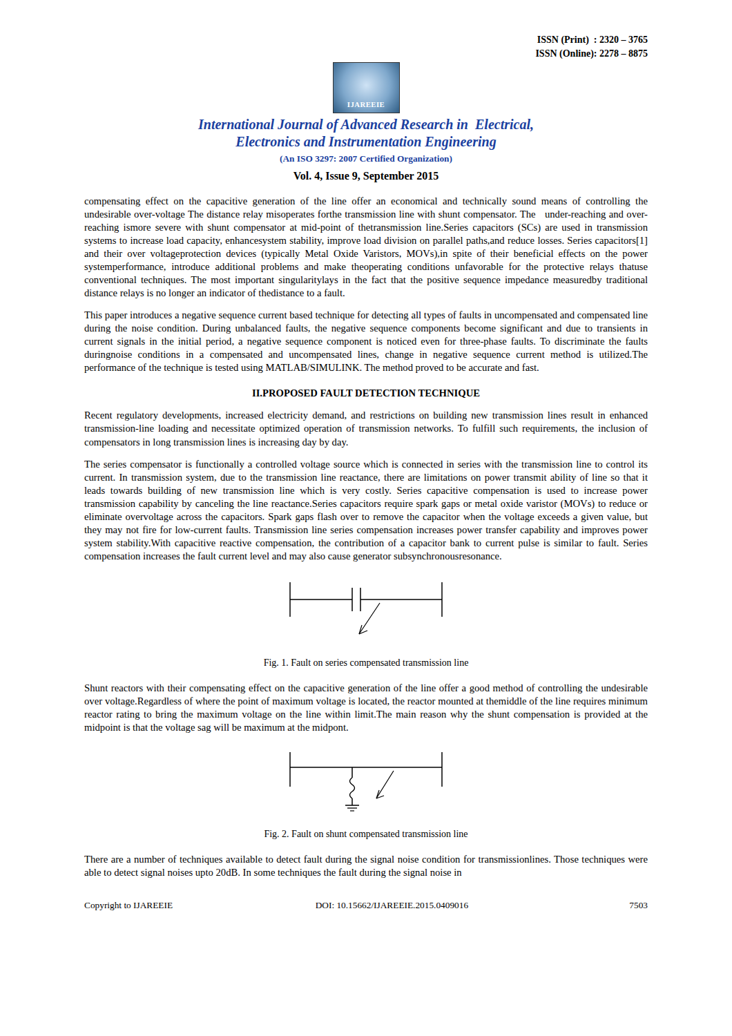ISSN (Print) : 2320 – 3765
ISSN (Online): 2278 – 8875
IJAREEIE
International Journal of Advanced Research in Electrical,
Electronics and Instrumentation Engineering
(An ISO 3297: 2007 Certified Organization)
Vol. 4, Issue 9, September 2015
compensating effect on the capacitive generation of the line offer an economical and technically sound means of controlling the undesirable over-voltage The distance relay misoperates forthe transmission line with shunt compensator. The under-reaching and over-reaching ismore severe with shunt compensator at mid-point of thetransmission line.Series capacitors (SCs) are used in transmission systems to increase load capacity, enhancesystem stability, improve load division on parallel paths,and reduce losses. Series capacitors[1] and their over voltageprotection devices (typically Metal Oxide Varistors, MOVs),in spite of their beneficial effects on the power systemperformance, introduce additional problems and make theoperating conditions unfavorable for the protective relays thatuse conventional techniques. The most important singularitylays in the fact that the positive sequence impedance measuredby traditional distance relays is no longer an indicator of thedistance to a fault.
This paper introduces a negative sequence current based technique for detecting all types of faults in uncompensated and compensated line during the noise condition. During unbalanced faults, the negative sequence components become significant and due to transients in current signals in the initial period, a negative sequence component is noticed even for three-phase faults. To discriminate the faults duringnoise conditions in a compensated and uncompensated lines, change in negative sequence current method is utilized.The performance of the technique is tested using MATLAB/SIMULINK. The method proved to be accurate and fast.
II.PROPOSED FAULT DETECTION TECHNIQUE
Recent regulatory developments, increased electricity demand, and restrictions on building new transmission lines result in enhanced transmission-line loading and necessitate optimized operation of transmission networks. To fulfill such requirements, the inclusion of compensators in long transmission lines is increasing day by day.
The series compensator is functionally a controlled voltage source which is connected in series with the transmission line to control its current. In transmission system, due to the transmission line reactance, there are limitations on power transmit ability of line so that it leads towards building of new transmission line which is very costly. Series capacitive compensation is used to increase power transmission capability by canceling the line reactance.Series capacitors require spark gaps or metal oxide varistor (MOVs) to reduce or eliminate overvoltage across the capacitors. Spark gaps flash over to remove the capacitor when the voltage exceeds a given value, but they may not fire for low-current faults. Transmission line series compensation increases power transfer capability and improves power system stability.With capacitive reactive compensation, the contribution of a capacitor bank to current pulse is similar to fault. Series compensation increases the fault current level and may also cause generator subsynchronousresonance.
Fig. 1. Fault on series compensated transmission line
Shunt reactors with their compensating effect on the capacitive generation of the line offer a good method of controlling the undesirable over voltage.Regardless of where the point of maximum voltage is located, the reactor mounted at themiddle of the line requires minimum reactor rating to bring the maximum voltage on the line within limit.The main reason why the shunt compensation is provided at the midpoint is that the voltage sag will be maximum at the midpont.
Fig. 2. Fault on shunt compensated transmission line
There are a number of techniques available to detect fault during the signal noise condition for transmissionlines. Those techniques were able to detect signal noises upto 20dB. In some techniques the fault during the signal noise in
Copyright to IJAREEIE
DOI: 10.15662/IJAREEIE.2015.0409016
7503